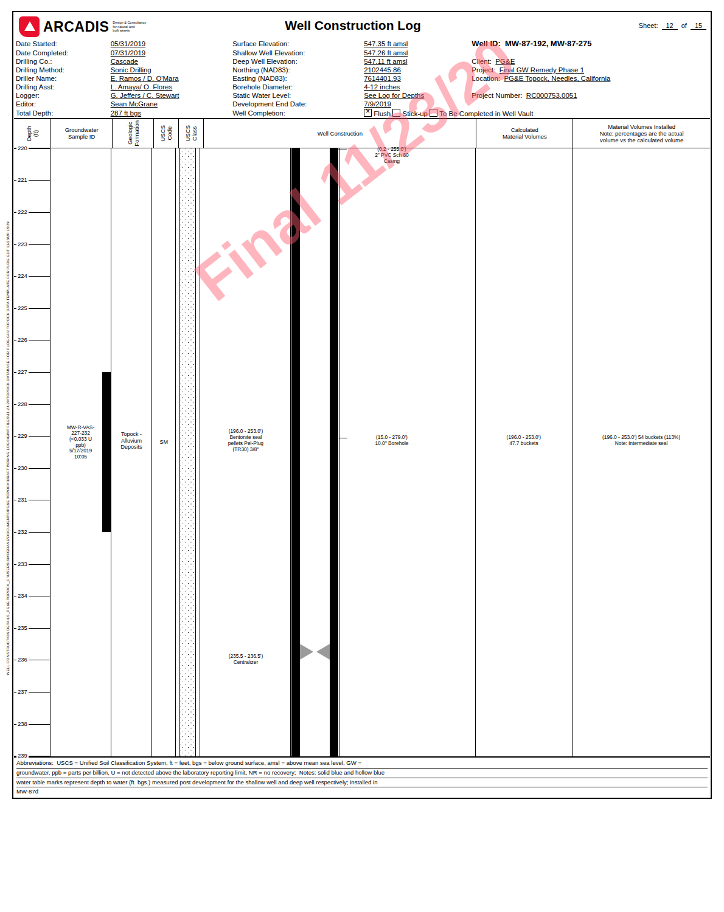| / ARCADIS Design & Consultancy for natural and built assets / Well Construction Log / Sheet: 12 of 15 / / Date Started: / 05/31/2019 / Surface Elevation: / 547.35 ft amsl / Well ID: MW-87-192, MW-87-275 / / Date Completed: / 07/31/2019 / Shallow Well Elevation: / 547.26 ft amsl / / / Drilling Co.: / Cascade / Deep Well Elevation: / 547.11 ft amsl / Client: PG&E / / Drilling Method: / Sonic Drilling / Northing (NAD83): / 2102445.86 / Project: Final GW Remedy Phase 1 / / Driller Name: / E. Ramos / D. O'Mara / Easting (NAD83): / 7614401.93 / Location: PG&E Topock, Needles, California / / Drilling Asst: / L. Amaya/ O. Flores / Borehole Diameter: / 4-12 inches / / / Logger: / G. Jeffers / C. Stewart / Static Water Level: / See Log for Depths / Project Number: RC000753.0051 / / Editor: / Sean McGrane / Development End Date: / 7/9/2019 / / / Total Depth: / 287 ft bgs / Well Completion: / Flush Stick-up To Be Completed in Well Vault / / Depth (ft) / Groundwater Sample ID / Geologic Formation / USCS Code / USCS Class / Well Construction / Calculated Material Volumes / Material Volumes Installed Note: percentages are the actual volume vs the calculated volume / WELL CONSTRUCTION DETAILS_PG&E TOPOCK_C:\USERS\SMCGRANE\DOCUMENTS\PG&E TOPOCK\DRAFT BORING LOGS\GINT FILES\11.23.20\TOPOCK DATABASE FOR PLOG.GPJ TOPOCK DATA TEMPLATE FOR PLOG.GDT 11/23/20 15:39 / 220 221 222 223 224 225 226 227 228 229 230 231 232 233 234 235 236 237 238 239 / MW-R-VAS- 227-232 (<0.033 U ppb) 5/17/2019 10:05 / Topock - Alluvium Deposits / SM / / (0.2 - 255.0') 2" PVC Sch 80 Casing (15.0 - 279.0') 10.0" Borehole (196.0 - 253.0') Bentonite seal pellets Pel-Plug (TR30) 3/8" (235.5 - 236.5') Centralizer / (196.0 - 253.0') 47.7 buckets / (196.0 - 253.0') 54 buckets (113%) Note: Intermediate seal / Abbreviations: USCS = Unified Soil Classification System, ft = feet, bgs = below ground surface, amsl = above mean sea level, GW = groundwater, ppb = parts per billion, U = not detected above the laboratory reporting limit, NR = no recovery; Notes: solid blue and hollow blue water table marks represent depth to water (ft. bgs.) measured post development for the shallow well and deep well respectively; installed in MW-87d |
Final 11/23/20